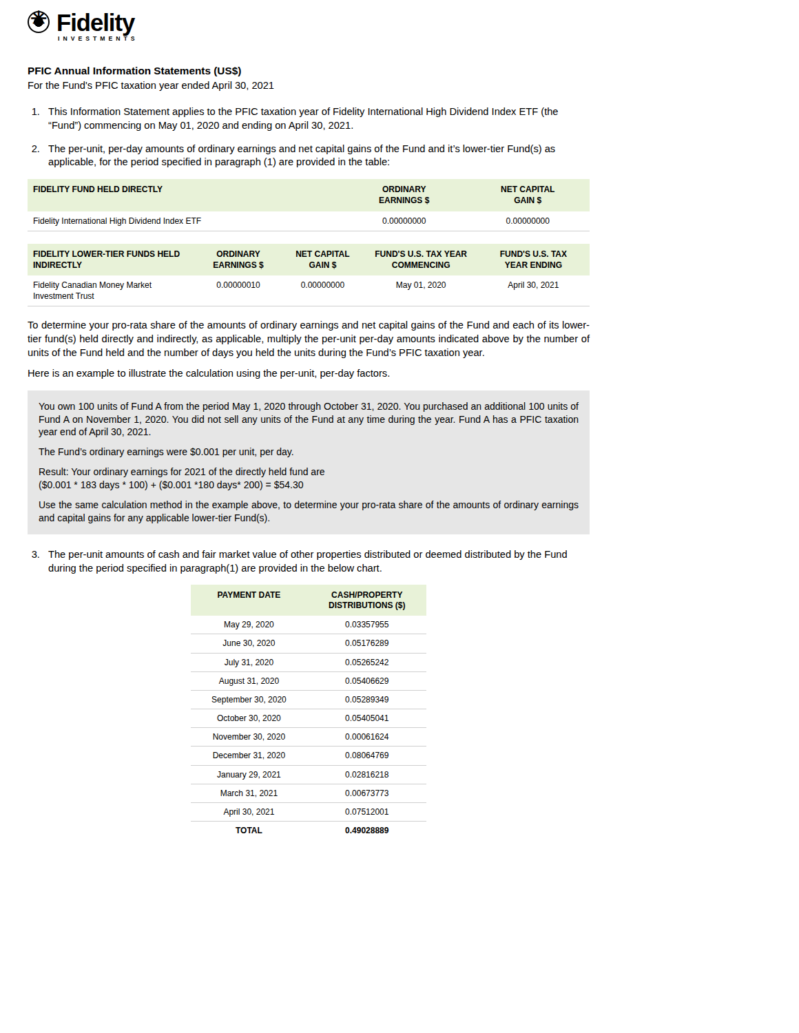✳Fidelity
INVESTMENTS
PFIC Annual Information Statements (US$)
For the Fund's PFIC taxation year ended April 30, 2021
This Information Statement applies to the PFIC taxation year of Fidelity International High Dividend Index ETF (the “Fund”) commencing on May 01, 2020 and ending on April 30, 2021.
The per-unit, per-day amounts of ordinary earnings and net capital gains of the Fund and it’s lower-tier Fund(s) as applicable, for the period specified in paragraph (1) are provided in the table:
| FIDELITY FUND HELD DIRECTLY | ORDINARY EARNINGS $ | NET CAPITAL GAIN $ |
| --- | --- | --- |
| Fidelity International High Dividend Index ETF | 0.00000000 | 0.00000000 |
| FIDELITY LOWER-TIER FUNDS HELD INDIRECTLY | ORDINARY EARNINGS $ | NET CAPITAL GAIN $ | FUND'S U.S. TAX YEAR COMMENCING | FUND'S U.S. TAX YEAR ENDING |
| --- | --- | --- | --- | --- |
| Fidelity Canadian Money Market Investment Trust | 0.00000010 | 0.00000000 | May 01, 2020 | April 30, 2021 |
To determine your pro-rata share of the amounts of ordinary earnings and net capital gains of the Fund and each of its lower-tier fund(s) held directly and indirectly, as applicable, multiply the per-unit per-day amounts indicated above by the number of units of the Fund held and the number of days you held the units during the Fund’s PFIC taxation year.
Here is an example to illustrate the calculation using the per-unit, per-day factors.
You own 100 units of Fund A from the period May 1, 2020 through October 31, 2020. You purchased an additional 100 units of Fund A on November 1, 2020. You did not sell any units of the Fund at any time during the year. Fund A has a PFIC taxation year end of April 30, 2021.
The Fund’s ordinary earnings were $0.001 per unit, per day.
Result: Your ordinary earnings for 2021 of the directly held fund are
($0.001 * 183 days * 100) + ($0.001 *180 days* 200) = $54.30
Use the same calculation method in the example above, to determine your pro-rata share of the amounts of ordinary earnings and capital gains for any applicable lower-tier Fund(s).
The per-unit amounts of cash and fair market value of other properties distributed or deemed distributed by the Fund during the period specified in paragraph(1) are provided in the below chart.
| PAYMENT DATE | CASH/PROPERTY DISTRIBUTIONS ($) |
| --- | --- |
| May 29, 2020 | 0.03357955 |
| June 30, 2020 | 0.05176289 |
| July 31, 2020 | 0.05265242 |
| August 31, 2020 | 0.05406629 |
| September 30, 2020 | 0.05289349 |
| October 30, 2020 | 0.05405041 |
| November 30, 2020 | 0.00061624 |
| December 31, 2020 | 0.08064769 |
| January 29, 2021 | 0.02816218 |
| March 31, 2021 | 0.00673773 |
| April 30, 2021 | 0.07512001 |
| TOTAL | 0.49028889 |